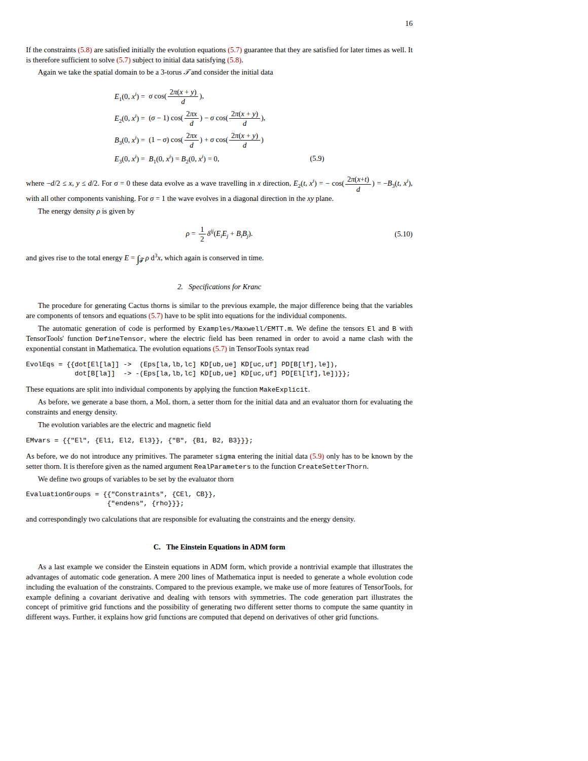16
If the constraints (5.8) are satisfied initially the evolution equations (5.7) guarantee that they are satisfied for later times as well. It is therefore sufficient to solve (5.7) subject to initial data satisfying (5.8).
Again we take the spatial domain to be a 3-torus 𝒯 and consider the initial data
| E 1 (0, x i ) = | σ cos( 2 π ( x + y ) d ), | |
| E 2 (0, x i ) = | ( σ − 1) cos( 2 πx d ) − σ cos( 2 π ( x + y ) d ), | |
| B 3 (0, x i ) = | (1 − σ ) cos( 2 πx d ) + σ cos( 2 π ( x + y ) d ) | |
| E 3 (0, x i ) = | B 1 (0, x i ) = B 2 (0, x i ) = 0, | (5.9) |
where −d/2 ≤ x, y ≤ d/2. For σ = 0 these data evolve as a wave travelling in x direction, E 2(t, xi) = − cos(2π(x+t) d) = −B 3(t, xi), with all other components vanishing. For σ = 1 the wave evolves in a diagonal direction in the xy plane.
The energy density ρ is given by
ρ = 12 δij(Ei Ej + Bi Bj). (5.10)
and gives rise to the total energy E = ∫𝒯 ρ d3 x, which again is conserved in time.
2. Specifications for Kranc
The procedure for generating Cactus thorns is similar to the previous example, the major difference being that the variables are components of tensors and equations (5.7) have to be split into equations for the individual components.
The automatic generation of code is performed by Examples/Maxwell/EMTT.m. We define the tensors El and B with TensorTools' function DefineTensor, where the electric field has been renamed in order to avoid a name clash with the exponential constant in Mathematica. The evolution equations (5.7) in TensorTools syntax read
EvolEqs = {{dot[El[la]] ->  (Eps[la,lb,lc] KD[ub,ue] KD[uc,uf] PD[B[lf],le]),
            dot[B[la]]  -> -(Eps[la,lb,lc] KD[ub,ue] KD[uc,uf] PD[El[lf],le])}};
These equations are split into individual components by applying the function MakeExplicit.
As before, we generate a base thorn, a MoL thorn, a setter thorn for the initial data and an evaluator thorn for evaluating the constraints and energy density.
The evolution variables are the electric and magnetic field
EMvars = {{"El", {El1, El2, El3}}, {"B", {B1, B2, B3}}};
As before, we do not introduce any primitives. The parameter sigma entering the initial data (5.9) only has to be known by the setter thorn. It is therefore given as the named argument RealParameters to the function CreateSetterThorn.
We define two groups of variables to be set by the evaluator thorn
EvaluationGroups = {{"Constraints", {CEl, CB}},
                    {"endens", {rho}}};
and correspondingly two calculations that are responsible for evaluating the constraints and the energy density.
C. The Einstein Equations in ADM form
As a last example we consider the Einstein equations in ADM form, which provide a nontrivial example that illustrates the advantages of automatic code generation. A mere 200 lines of Mathematica input is needed to generate a whole evolution code including the evaluation of the constraints. Compared to the previous example, we make use of more features of TensorTools, for example defining a covariant derivative and dealing with tensors with symmetries. The code generation part illustrates the concept of primitive grid functions and the possibility of generating two different setter thorns to compute the same quantity in different ways. Further, it explains how grid functions are computed that depend on derivatives of other grid functions.